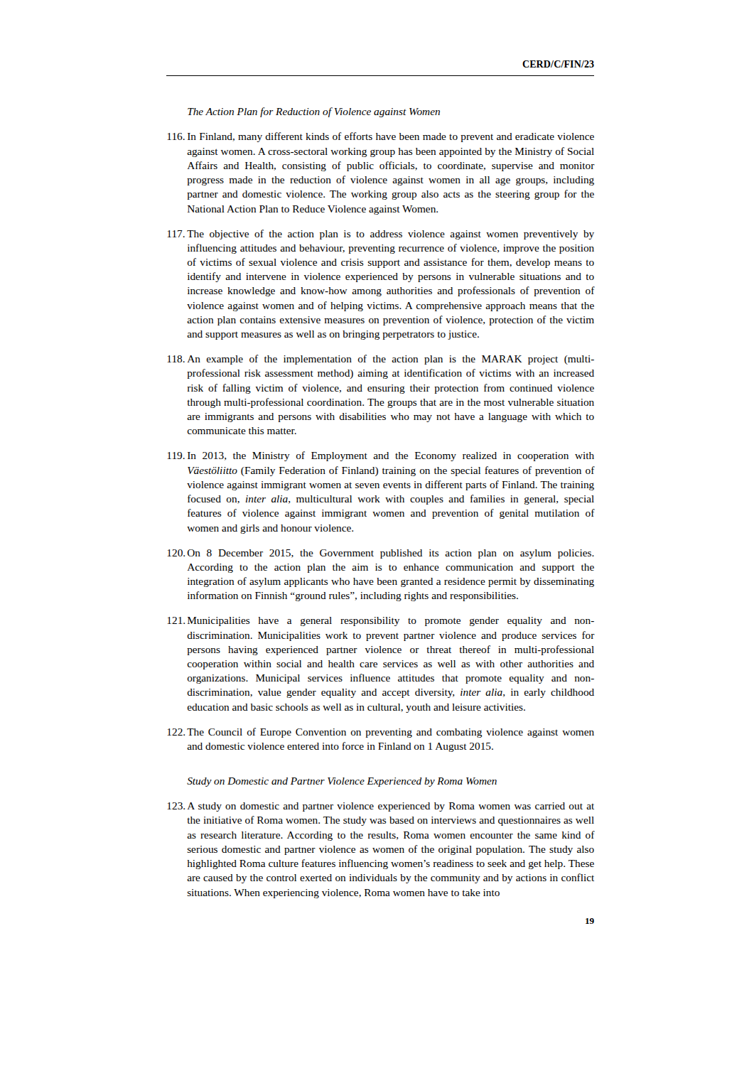CERD/C/FIN/23
The Action Plan for Reduction of Violence against Women
116. In Finland, many different kinds of efforts have been made to prevent and eradicate violence against women. A cross-sectoral working group has been appointed by the Ministry of Social Affairs and Health, consisting of public officials, to coordinate, supervise and monitor progress made in the reduction of violence against women in all age groups, including partner and domestic violence. The working group also acts as the steering group for the National Action Plan to Reduce Violence against Women.
117. The objective of the action plan is to address violence against women preventively by influencing attitudes and behaviour, preventing recurrence of violence, improve the position of victims of sexual violence and crisis support and assistance for them, develop means to identify and intervene in violence experienced by persons in vulnerable situations and to increase knowledge and know-how among authorities and professionals of prevention of violence against women and of helping victims. A comprehensive approach means that the action plan contains extensive measures on prevention of violence, protection of the victim and support measures as well as on bringing perpetrators to justice.
118. An example of the implementation of the action plan is the MARAK project (multi-professional risk assessment method) aiming at identification of victims with an increased risk of falling victim of violence, and ensuring their protection from continued violence through multi-professional coordination. The groups that are in the most vulnerable situation are immigrants and persons with disabilities who may not have a language with which to communicate this matter.
119. In 2013, the Ministry of Employment and the Economy realized in cooperation with Väestöliitto (Family Federation of Finland) training on the special features of prevention of violence against immigrant women at seven events in different parts of Finland. The training focused on, inter alia, multicultural work with couples and families in general, special features of violence against immigrant women and prevention of genital mutilation of women and girls and honour violence.
120. On 8 December 2015, the Government published its action plan on asylum policies. According to the action plan the aim is to enhance communication and support the integration of asylum applicants who have been granted a residence permit by disseminating information on Finnish “ground rules”, including rights and responsibilities.
121. Municipalities have a general responsibility to promote gender equality and non-discrimination. Municipalities work to prevent partner violence and produce services for persons having experienced partner violence or threat thereof in multi-professional cooperation within social and health care services as well as with other authorities and organizations. Municipal services influence attitudes that promote equality and non-discrimination, value gender equality and accept diversity, inter alia, in early childhood education and basic schools as well as in cultural, youth and leisure activities.
122. The Council of Europe Convention on preventing and combating violence against women and domestic violence entered into force in Finland on 1 August 2015.
Study on Domestic and Partner Violence Experienced by Roma Women
123. A study on domestic and partner violence experienced by Roma women was carried out at the initiative of Roma women. The study was based on interviews and questionnaires as well as research literature. According to the results, Roma women encounter the same kind of serious domestic and partner violence as women of the original population. The study also highlighted Roma culture features influencing women’s readiness to seek and get help. These are caused by the control exerted on individuals by the community and by actions in conflict situations. When experiencing violence, Roma women have to take into
19